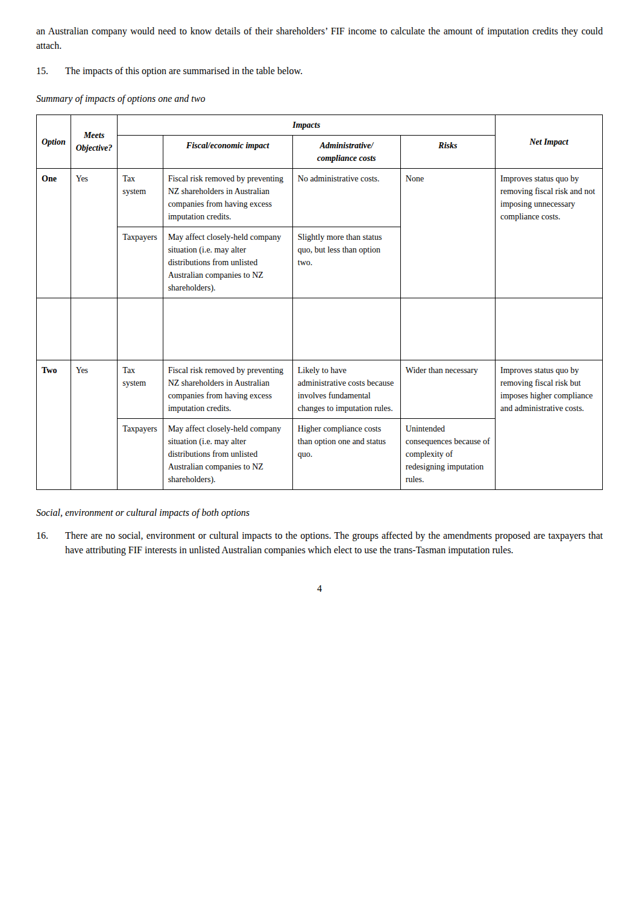an Australian company would need to know details of their shareholders’ FIF income to calculate the amount of imputation credits they could attach.
15.
The impacts of this option are summarised in the table below.
Summary of impacts of options one and two
| Option | Meets Objective? | Impacts | Net Impact |
| --- | --- | --- | --- |
| | Fiscal/economic impact | Administrative/ compliance costs | Risks |
| One | Yes | Tax system | Fiscal risk removed by preventing NZ shareholders in Australian companies from having excess imputation credits. | No administrative costs. | None | Improves status quo by removing fiscal risk and not imposing unnecessary compliance costs. |
| Taxpayers | May affect closely-held company situation (i.e. may alter distributions from unlisted Australian companies to NZ shareholders). | Slightly more than status quo, but less than option two. |
| Two | Yes | Tax system | Fiscal risk removed by preventing NZ shareholders in Australian companies from having excess imputation credits. | Likely to have administrative costs because involves fundamental changes to imputation rules. | Wider than necessary | Improves status quo by removing fiscal risk but imposes higher compliance and administrative costs. |
| Taxpayers | May affect closely-held company situation (i.e. may alter distributions from unlisted Australian companies to NZ shareholders). | Higher compliance costs than option one and status quo. | Unintended consequences because of complexity of redesigning imputation rules. |
Social, environment or cultural impacts of both options
16.
There are no social, environment or cultural impacts to the options. The groups affected by the amendments proposed are taxpayers that have attributing FIF interests in unlisted Australian companies which elect to use the trans-Tasman imputation rules.
4